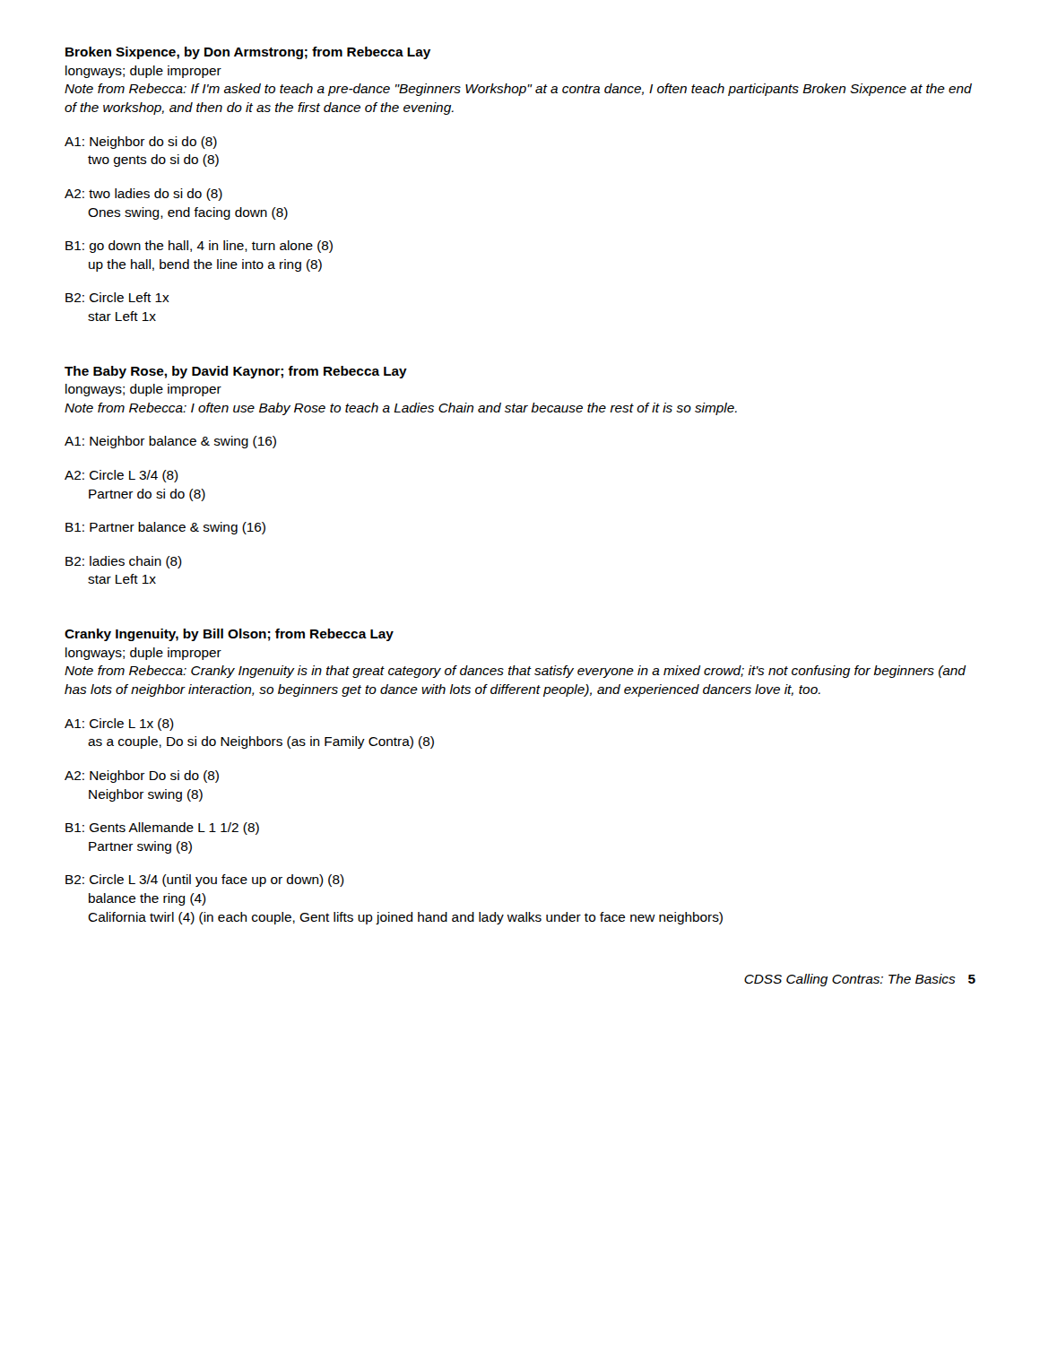Broken Sixpence, by Don Armstrong; from Rebecca Lay
longways; duple improper
Note from Rebecca: If I'm asked to teach a pre-dance "Beginners Workshop" at a contra dance, I often teach participants Broken Sixpence at the end of the workshop, and then do it as the first dance of the evening.
A1: Neighbor do si do (8) two gents do si do (8)
A2: two ladies do si do (8) Ones swing, end facing down (8)
B1: go down the hall, 4 in line, turn alone (8) up the hall, bend the line into a ring (8)
B2: Circle Left 1x star Left 1x
The Baby Rose, by David Kaynor; from Rebecca Lay
longways; duple improper
Note from Rebecca: I often use Baby Rose to teach a Ladies Chain and star because the rest of it is so simple.
A1: Neighbor balance & swing (16)
A2: Circle L 3/4 (8) Partner do si do (8)
B1: Partner balance & swing (16)
B2: ladies chain (8) star Left 1x
Cranky Ingenuity, by Bill Olson; from Rebecca Lay
longways; duple improper
Note from Rebecca: Cranky Ingenuity is in that great category of dances that satisfy everyone in a mixed crowd; it's not confusing for beginners (and has lots of neighbor interaction, so beginners get to dance with lots of different people), and experienced dancers love it, too.
A1: Circle L 1x (8) as a couple, Do si do Neighbors (as in Family Contra) (8)
A2: Neighbor Do si do (8) Neighbor swing (8)
B1: Gents Allemande L 1 1/2 (8) Partner swing (8)
B2: Circle L 3/4 (until you face up or down) (8) balance the ring (4) California twirl (4) (in each couple, Gent lifts up joined hand and lady walks under to face new neighbors)
CDSS Calling Contras: The Basics5